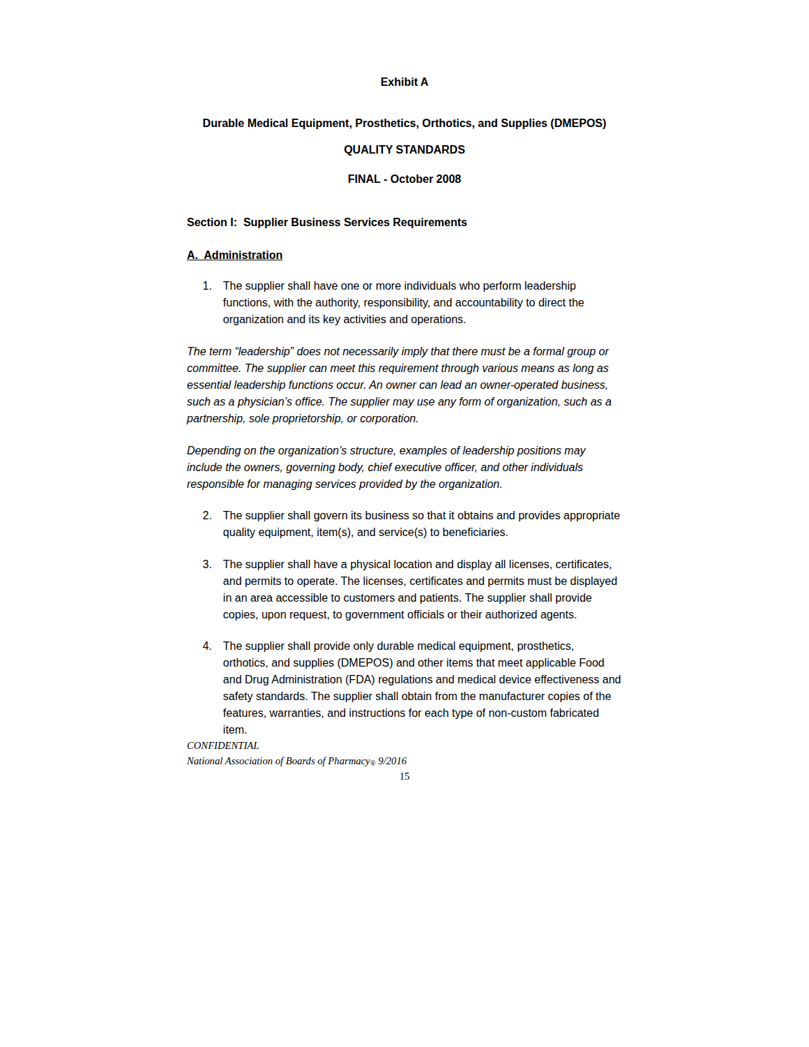Exhibit A
Durable Medical Equipment, Prosthetics, Orthotics, and Supplies (DMEPOS)
QUALITY STANDARDS
FINAL - October 2008
Section I: Supplier Business Services Requirements
A. Administration
The supplier shall have one or more individuals who perform leadership functions, with the authority, responsibility, and accountability to direct the organization and its key activities and operations.
The term “leadership” does not necessarily imply that there must be a formal group or committee. The supplier can meet this requirement through various means as long as essential leadership functions occur. An owner can lead an owner-operated business, such as a physician’s office. The supplier may use any form of organization, such as a partnership, sole proprietorship, or corporation.
Depending on the organization’s structure, examples of leadership positions may include the owners, governing body, chief executive officer, and other individuals responsible for managing services provided by the organization.
The supplier shall govern its business so that it obtains and provides appropriate quality equipment, item(s), and service(s) to beneficiaries.
The supplier shall have a physical location and display all licenses, certificates, and permits to operate. The licenses, certificates and permits must be displayed in an area accessible to customers and patients. The supplier shall provide copies, upon request, to government officials or their authorized agents.
The supplier shall provide only durable medical equipment, prosthetics, orthotics, and supplies (DMEPOS) and other items that meet applicable Food and Drug Administration (FDA) regulations and medical device effectiveness and safety standards. The supplier shall obtain from the manufacturer copies of the features, warranties, and instructions for each type of non-custom fabricated item.
CONFIDENTIAL
National Association of Boards of Pharmacy® 9/2016
15